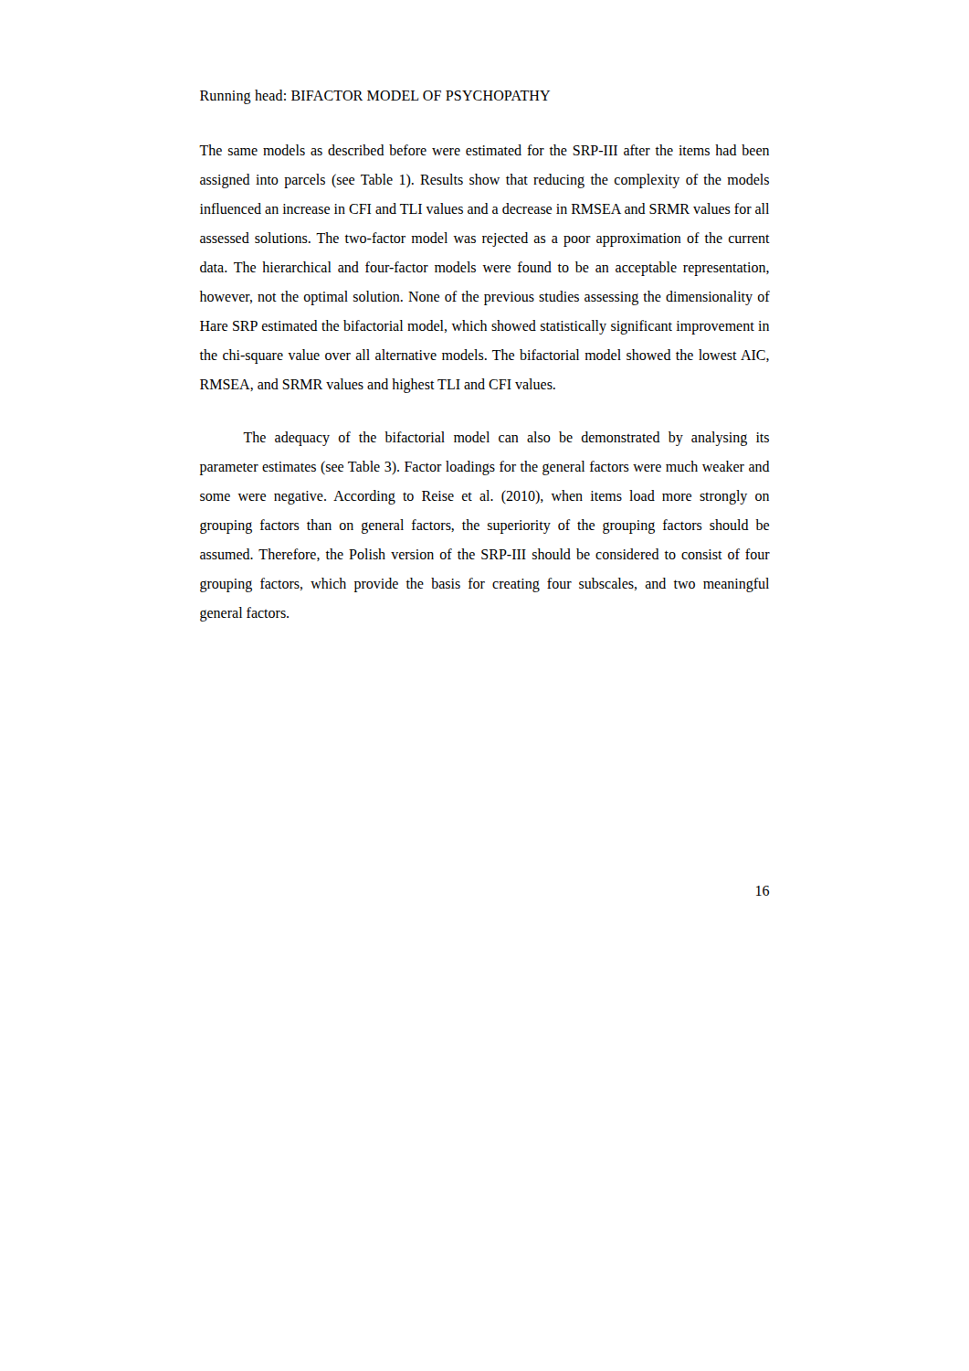Running head: BIFACTOR MODEL OF PSYCHOPATHY
The same models as described before were estimated for the SRP-III after the items had been assigned into parcels (see Table 1). Results show that reducing the complexity of the models influenced an increase in CFI and TLI values and a decrease in RMSEA and SRMR values for all assessed solutions. The two-factor model was rejected as a poor approximation of the current data. The hierarchical and four-factor models were found to be an acceptable representation, however, not the optimal solution. None of the previous studies assessing the dimensionality of Hare SRP estimated the bifactorial model, which showed statistically significant improvement in the chi-square value over all alternative models. The bifactorial model showed the lowest AIC, RMSEA, and SRMR values and highest TLI and CFI values.
The adequacy of the bifactorial model can also be demonstrated by analysing its parameter estimates (see Table 3). Factor loadings for the general factors were much weaker and some were negative. According to Reise et al. (2010), when items load more strongly on grouping factors than on general factors, the superiority of the grouping factors should be assumed. Therefore, the Polish version of the SRP-III should be considered to consist of four grouping factors, which provide the basis for creating four subscales, and two meaningful general factors.
16